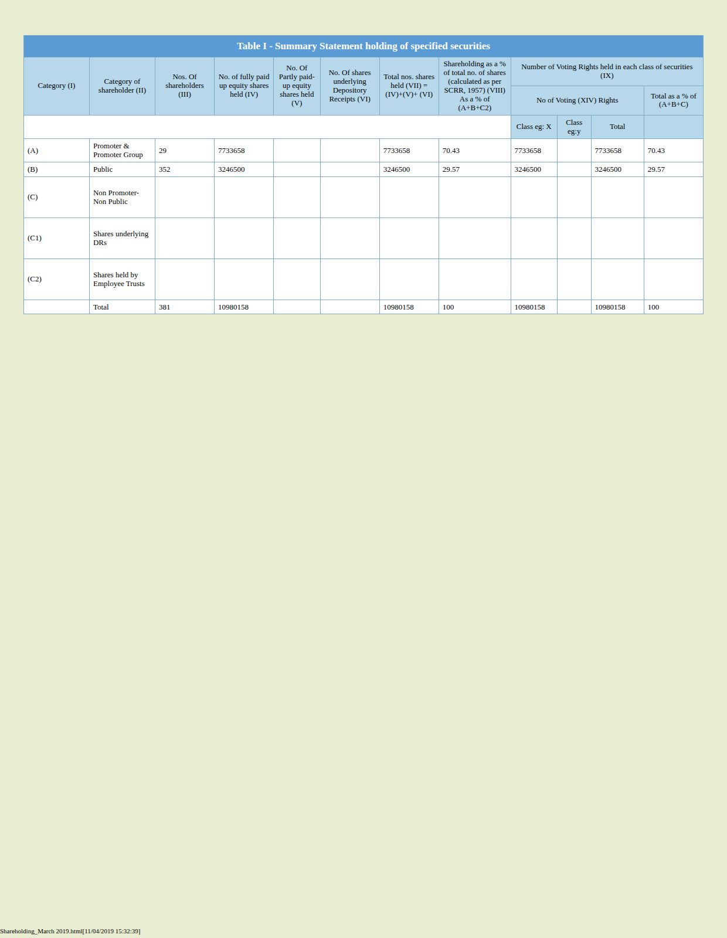Table I - Summary Statement holding of specified securities
| Category (I) | Category of shareholder (II) | Nos. Of shareholders (III) | No. of fully paid up equity shares held (IV) | No. Of Partly paid-up equity shares held (V) | No. Of shares underlying Depository Receipts (VI) | Total nos. shares held (VII) = (IV)+(V)+ (VI) | Shareholding as a % of total no. of shares (calculated as per SCRR, 1957) (VIII) As a % of (A+B+C2) | Number of Voting Rights held in each class of securities (IX) |
| --- | --- | --- | --- | --- | --- | --- | --- | --- |
| No of Voting (XIV) Rights | Total as a % of (A+B+C) |
| | Class eg: X | Class eg:y | Total | |
| (A) | Promoter & Promoter Group | 29 | 7733658 | | | 7733658 | 70.43 | 7733658 | | 7733658 | 70.43 |
| (B) | Public | 352 | 3246500 | | | 3246500 | 29.57 | 3246500 | | 3246500 | 29.57 |
| (C) | Non Promoter- Non Public | | | | | | | | | | |
| (C1) | Shares underlying DRs | | | | | | | | | | |
| (C2) | Shares held by Employee Trusts | | | | | | | | | | |
| | Total | 381 | 10980158 | | | 10980158 | 100 | 10980158 | | 10980158 | 100 |
Shareholding_March 2019.html[11/04/2019 15:32:39]